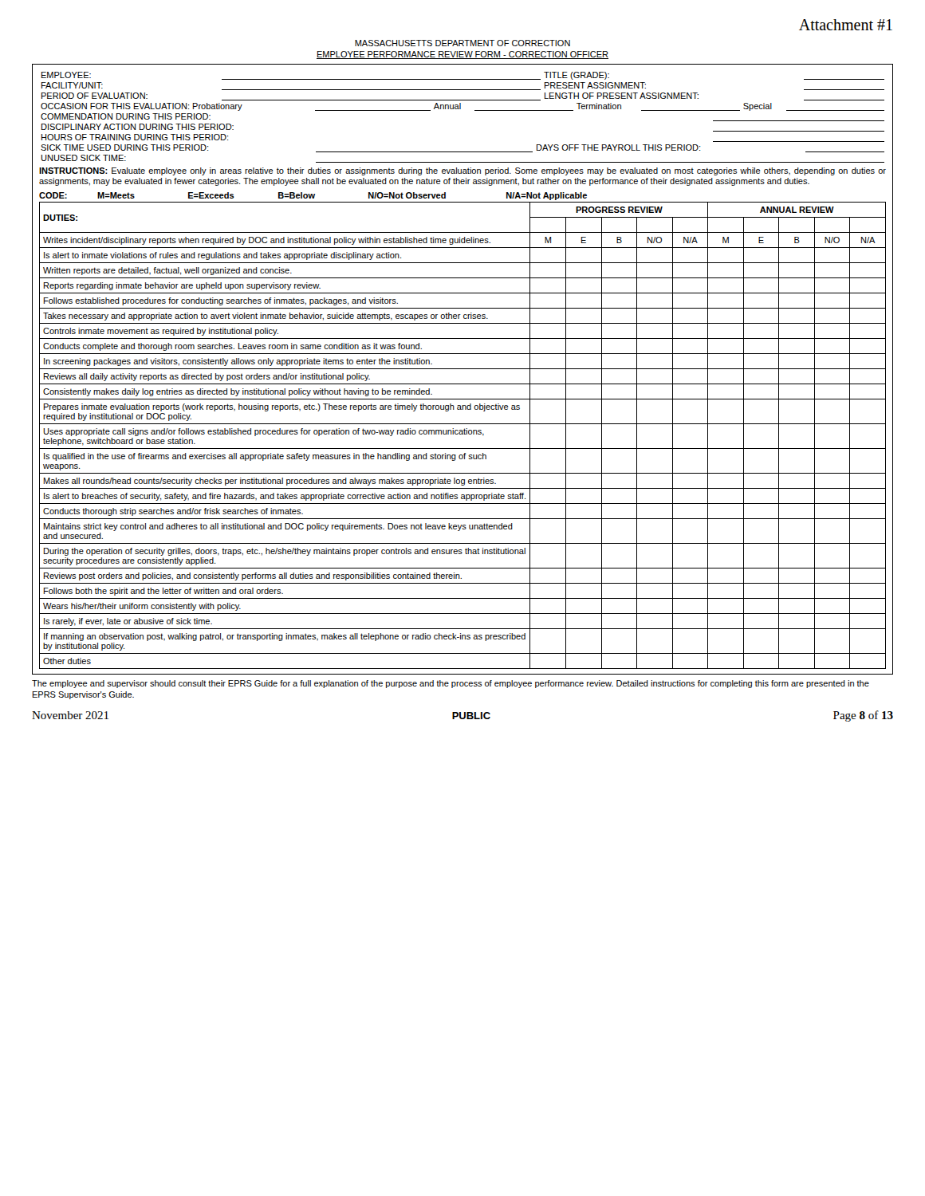Attachment #1
MASSACHUSETTS DEPARTMENT OF CORRECTION
EMPLOYEE PERFORMANCE REVIEW FORM - CORRECTION OFFICER
| EMPLOYEE: | | TITLE (GRADE): | |
| FACILITY/UNIT: | | PRESENT ASSIGNMENT: | |
| PERIOD OF EVALUATION: | | LENGTH OF PRESENT ASSIGNMENT: | |
| OCCASION FOR THIS EVALUATION: Probationary | | Annual | | Termination | | Special | |
| COMMENDATION DURING THIS PERIOD: | |
| DISCIPLINARY ACTION DURING THIS PERIOD: | |
| HOURS OF TRAINING DURING THIS PERIOD: | |
| SICK TIME USED DURING THIS PERIOD: | | DAYS OFF THE PAYROLL THIS PERIOD: | |
| UNUSED SICK TIME: | |
INSTRUCTIONS: Evaluate employee only in areas relative to their duties or assignments during the evaluation period. Some employees may be evaluated on most categories while others, depending on duties or assignments, may be evaluated in fewer categories. The employee shall not be evaluated on the nature of their assignment, but rather on the performance of their designated assignments and duties.
CODE: M=Meets E=Exceeds B=Below N/O=Not Observed N/A=Not Applicable
| DUTIES: | PROGRESS REVIEW | ANNUAL REVIEW |
| Writes incident/disciplinary reports when required by DOC and institutional policy within established time guidelines. | M | E | B | N/O | N/A | M | E | B | N/O | N/A |
| Is alert to inmate violations of rules and regulations and takes appropriate disciplinary action. | | | | | | | | | | |
| Written reports are detailed, factual, well organized and concise. | | | | | | | | | | |
| Reports regarding inmate behavior are upheld upon supervisory review. | | | | | | | | | | |
| Follows established procedures for conducting searches of inmates, packages, and visitors. | | | | | | | | | | |
| Takes necessary and appropriate action to avert violent inmate behavior, suicide attempts, escapes or other crises. | | | | | | | | | | |
| Controls inmate movement as required by institutional policy. | | | | | | | | | | |
| Conducts complete and thorough room searches. Leaves room in same condition as it was found. | | | | | | | | | | |
| In screening packages and visitors, consistently allows only appropriate items to enter the institution. | | | | | | | | | | |
| Reviews all daily activity reports as directed by post orders and/or institutional policy. | | | | | | | | | | |
| Consistently makes daily log entries as directed by institutional policy without having to be reminded. | | | | | | | | | | |
| Prepares inmate evaluation reports (work reports, housing reports, etc.) These reports are timely thorough and objective as required by institutional or DOC policy. | | | | | | | | | | |
| Uses appropriate call signs and/or follows established procedures for operation of two-way radio communications, telephone, switchboard or base station. | | | | | | | | | | |
| Is qualified in the use of firearms and exercises all appropriate safety measures in the handling and storing of such weapons. | | | | | | | | | | |
| Makes all rounds/head counts/security checks per institutional procedures and always makes appropriate log entries. | | | | | | | | | | |
| Is alert to breaches of security, safety, and fire hazards, and takes appropriate corrective action and notifies appropriate staff. | | | | | | | | | | |
| Conducts thorough strip searches and/or frisk searches of inmates. | | | | | | | | | | |
| Maintains strict key control and adheres to all institutional and DOC policy requirements. Does not leave keys unattended and unsecured. | | | | | | | | | | |
| During the operation of security grilles, doors, traps, etc., he/she/they maintains proper controls and ensures that institutional security procedures are consistently applied. | | | | | | | | | | |
| Reviews post orders and policies, and consistently performs all duties and responsibilities contained therein. | | | | | | | | | | |
| Follows both the spirit and the letter of written and oral orders. | | | | | | | | | | |
| Wears his/her/their uniform consistently with policy. | | | | | | | | | | |
| Is rarely, if ever, late or abusive of sick time. | | | | | | | | | | |
| If manning an observation post, walking patrol, or transporting inmates, makes all telephone or radio check-ins as prescribed by institutional policy. | | | | | | | | | | |
| Other duties | | | | | | | | | | |
The employee and supervisor should consult their EPRS Guide for a full explanation of the purpose and the process of employee performance review. Detailed instructions for completing this form are presented in the EPRS Supervisor's Guide.
November 2021
PUBLIC
Page 8 of 13